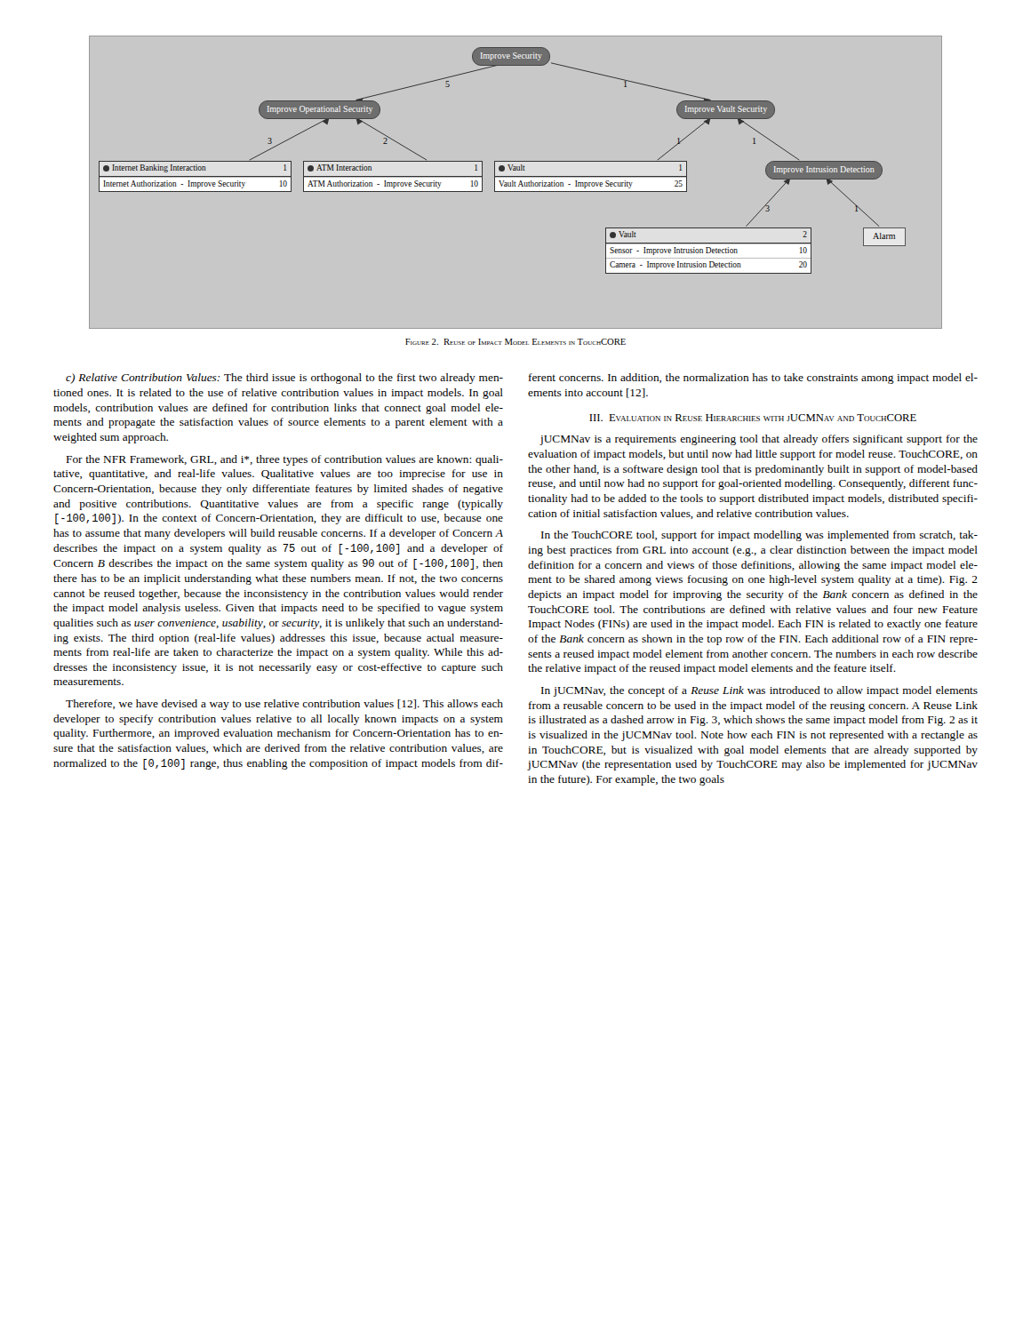Improve Security
Improve Operational Security
Improve Vault Security
Improve Intrusion Detection
Alarm
5
1
3
2
1
1
3
1
Internet Banking Interaction 1
Internet Authorization - Improve Security 10
ATM Interaction 1
ATM Authorization - Improve Security 10
Vault 1
Vault Authorization - Improve Security 25
Vault 2
Sensor - Improve Intrusion Detection 10
Camera - Improve Intrusion Detection 20
Figure 2. Reuse of Impact Model Elements in TouchCORE
c) Relative Contribution Values: The third issue is orthogonal to the first two already mentioned ones. It is related to the use of relative contribution values in impact models. In goal models, contribution values are defined for contribution links that connect goal model elements and propagate the satisfaction values of source elements to a parent element with a weighted sum approach.
For the NFR Framework, GRL, and i*, three types of contribution values are known: qualitative, quantitative, and real-life values. Qualitative values are too imprecise for use in Concern-Orientation, because they only differentiate features by limited shades of negative and positive contributions. Quantitative values are from a specific range (typically [-100,100]). In the context of Concern-Orientation, they are difficult to use, because one has to assume that many developers will build reusable concerns. If a developer of Concern A describes the impact on a system quality as 75 out of [-100,100] and a developer of Concern B describes the impact on the same system quality as 90 out of [-100,100], then there has to be an implicit understanding what these numbers mean. If not, the two concerns cannot be reused together, because the inconsistency in the contribution values would render the impact model analysis useless. Given that impacts need to be specified to vague system qualities such as user convenience, usability, or security, it is unlikely that such an understanding exists. The third option (real-life values) addresses this issue, because actual measurements from real-life are taken to characterize the impact on a system quality. While this addresses the inconsistency issue, it is not necessarily easy or cost-effective to capture such measurements.
Therefore, we have devised a way to use relative contribution values [12]. This allows each developer to specify contribution values relative to all locally known impacts on a system quality. Furthermore, an improved evaluation mechanism for Concern-Orientation has to ensure that the satisfaction values, which are derived from the relative contribution values, are normalized to the [0,100] range, thus enabling the composition of impact models from different concerns. In addition, the normalization has to take constraints among impact model elements into account [12].
III. Evaluation in Reuse Hierarchies with jUCMNav and TouchCORE
jUCMNav is a requirements engineering tool that already offers significant support for the evaluation of impact models, but until now had little support for model reuse. TouchCORE, on the other hand, is a software design tool that is predominantly built in support of model-based reuse, and until now had no support for goal-oriented modelling. Consequently, different functionality had to be added to the tools to support distributed impact models, distributed specification of initial satisfaction values, and relative contribution values.
In the TouchCORE tool, support for impact modelling was implemented from scratch, taking best practices from GRL into account (e.g., a clear distinction between the impact model definition for a concern and views of those definitions, allowing the same impact model element to be shared among views focusing on one high-level system quality at a time). Fig. 2 depicts an impact model for improving the security of the Bank concern as defined in the TouchCORE tool. The contributions are defined with relative values and four new Feature Impact Nodes (FINs) are used in the impact model. Each FIN is related to exactly one feature of the Bank concern as shown in the top row of the FIN. Each additional row of a FIN represents a reused impact model element from another concern. The numbers in each row describe the relative impact of the reused impact model elements and the feature itself.
In jUCMNav, the concept of a Reuse Link was introduced to allow impact model elements from a reusable concern to be used in the impact model of the reusing concern. A Reuse Link is illustrated as a dashed arrow in Fig. 3, which shows the same impact model from Fig. 2 as it is visualized in the jUCMNav tool. Note how each FIN is not represented with a rectangle as in TouchCORE, but is visualized with goal model elements that are already supported by jUCMNav (the representation used by TouchCORE may also be implemented for jUCMNav in the future). For example, the two goals